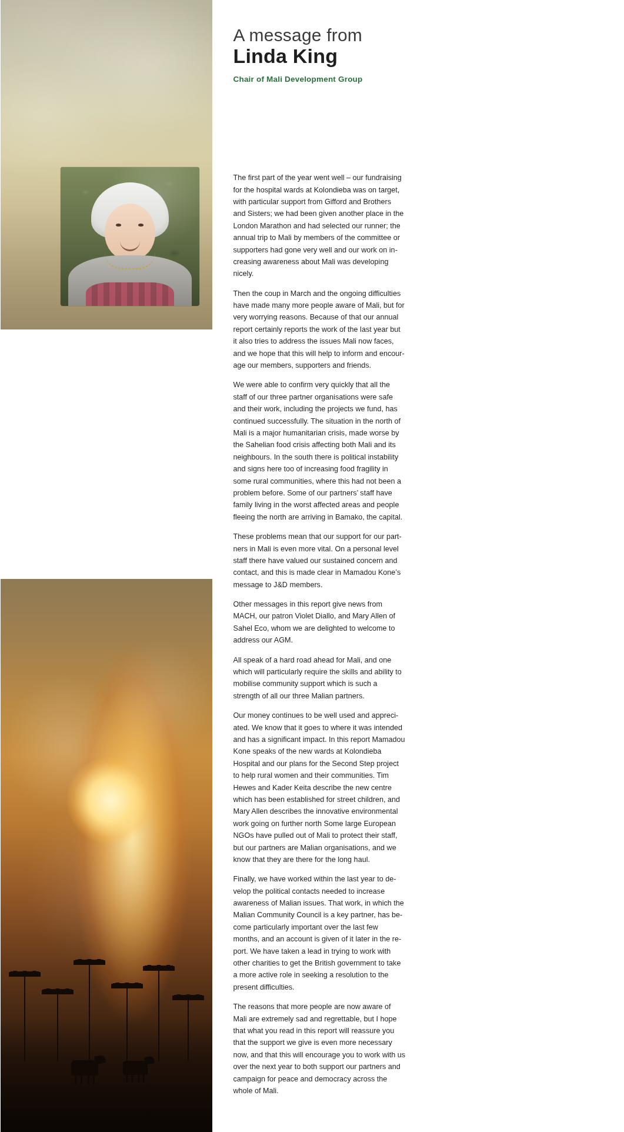A message from Linda King
Chair of Mali Development Group
The first part of the year went well – our fundraising for the hospital wards at Kolondieba was on target, with particular support from Gifford and Brothers and Sisters; we had been given another place in the London Marathon and had selected our runner; the annual trip to Mali by members of the committee or supporters had gone very well and our work on increasing awareness about Mali was developing nicely.
Then the coup in March and the ongoing difficulties have made many more people aware of Mali, but for very worrying reasons. Because of that our annual report certainly reports the work of the last year but it also tries to address the issues Mali now faces, and we hope that this will help to inform and encourage our members, supporters and friends.
We were able to confirm very quickly that all the staff of our three partner organisations were safe and their work, including the projects we fund, has continued successfully. The situation in the north of Mali is a major humanitarian crisis, made worse by the Sahelian food crisis affecting both Mali and its neighbours. In the south there is political instability and signs here too of increasing food fragility in some rural communities, where this had not been a problem before. Some of our partners’ staff have family living in the worst affected areas and people fleeing the north are arriving in Bamako, the capital.
These problems mean that our support for our partners in Mali is even more vital. On a personal level staff there have valued our sustained concern and contact, and this is made clear in Mamadou Kone’s message to J&D members.
Other messages in this report give news from MACH, our patron Violet Diallo, and Mary Allen of Sahel Eco, whom we are delighted to welcome to address our AGM.
All speak of a hard road ahead for Mali, and one which will particularly require the skills and ability to mobilise community support which is such a strength of all our three Malian partners.
Our money continues to be well used and appreciated. We know that it goes to where it was intended and has a significant impact. In this report Mamadou Kone speaks of the new wards at Kolondieba Hospital and our plans for the Second Step project to help rural women and their communities. Tim Hewes and Kader Keita describe the new centre which has been established for street children, and Mary Allen describes the innovative environmental work going on further north Some large European NGOs have pulled out of Mali to protect their staff, but our partners are Malian organisations, and we know that they are there for the long haul.
Finally, we have worked within the last year to develop the political contacts needed to increase awareness of Malian issues. That work, in which the Malian Community Council is a key partner, has become particularly important over the last few months, and an account is given of it later in the report. We have taken a lead in trying to work with other charities to get the British government to take a more active role in seeking a resolution to the present difficulties.
The reasons that more people are now aware of Mali are extremely sad and regrettable, but I hope that what you read in this report will reassure you that the support we give is even more necessary now, and that this will encourage you to work with us over the next year to both support our partners and campaign for peace and democracy across the whole of Mali.